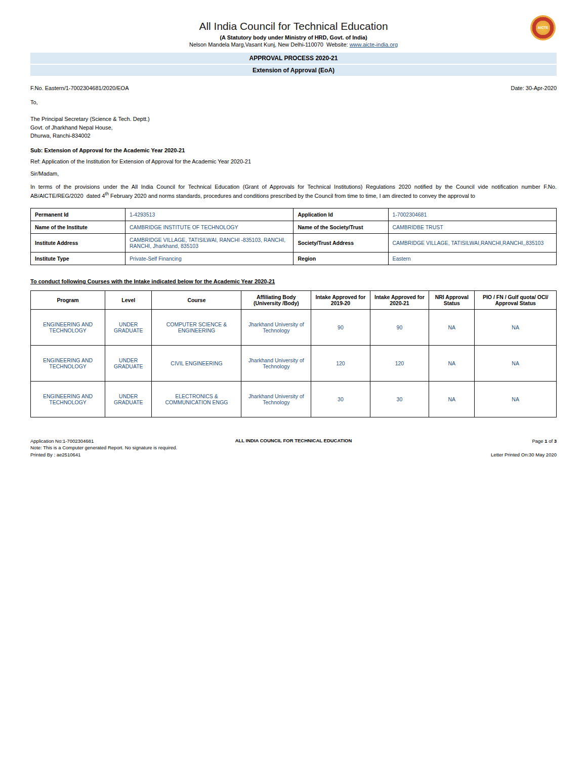AICTE
All India Council for Technical Education
(A Statutory body under Ministry of HRD, Govt. of India)
Nelson Mandela Marg,Vasant Kunj, New Delhi-110070 Website: www.aicte-india.org
APPROVAL PROCESS 2020-21
Extension of Approval (EoA)
F.No. Eastern/1-7002304681/2020/EOA
Date: 30-Apr-2020
To,
The Principal Secretary (Science & Tech. Deptt.)
Govt. of Jharkhand Nepal House,
Dhurwa, Ranchi-834002
Sub: Extension of Approval for the Academic Year 2020-21
Ref: Application of the Institution for Extension of Approval for the Academic Year 2020-21
Sir/Madam,
In terms of the provisions under the All India Council for Technical Education (Grant of Approvals for Technical Institutions) Regulations 2020 notified by the Council vide notification number F.No. AB/AICTE/REG/2020 dated 4th February 2020 and norms standards, procedures and conditions prescribed by the Council from time to time, I am directed to convey the approval to
| Permanent Id | 1-4293513 | Application Id | 1-7002304681 |
| Name of the Institute | CAMBRIDGE INSTITUTE OF TECHNOLOGY | Name of the Society/Trust | CAMBRIDBE TRUST |
| Institute Address | CAMBRIDGE VILLAGE, TATISILWAI, RANCHI -835103, RANCHI, RANCHI, Jharkhand, 835103 | Society/Trust Address | CAMBRIDGE VILLAGE, TATISILWAI,RANCHI,RANCHI,,835103 |
| Institute Type | Private-Self Financing | Region | Eastern |
To conduct following Courses with the Intake indicated below for the Academic Year 2020-21
| Program | Level | Course | Affiliating Body (University /Body) | Intake Approved for 2019-20 | Intake Approved for 2020-21 | NRI Approval Status | PIO / FN / Gulf quota/ OCI/ Approval Status |
| --- | --- | --- | --- | --- | --- | --- | --- |
| ENGINEERING AND TECHNOLOGY | UNDER GRADUATE | COMPUTER SCIENCE & ENGINEERING | Jharkhand University of Technology | 90 | 90 | NA | NA |
| ENGINEERING AND TECHNOLOGY | UNDER GRADUATE | CIVIL ENGINEERING | Jharkhand University of Technology | 120 | 120 | NA | NA |
| ENGINEERING AND TECHNOLOGY | UNDER GRADUATE | ELECTRONICS & COMMUNICATION ENGG | Jharkhand University of Technology | 30 | 30 | NA | NA |
Application No:1-7002304681
Note: This is a Computer generated Report. No signature is required.
Printed By : ae2510641
ALL INDIA COUNCIL FOR TECHNICAL EDUCATION
Page 1 of 3
Letter Printed On:30 May 2020